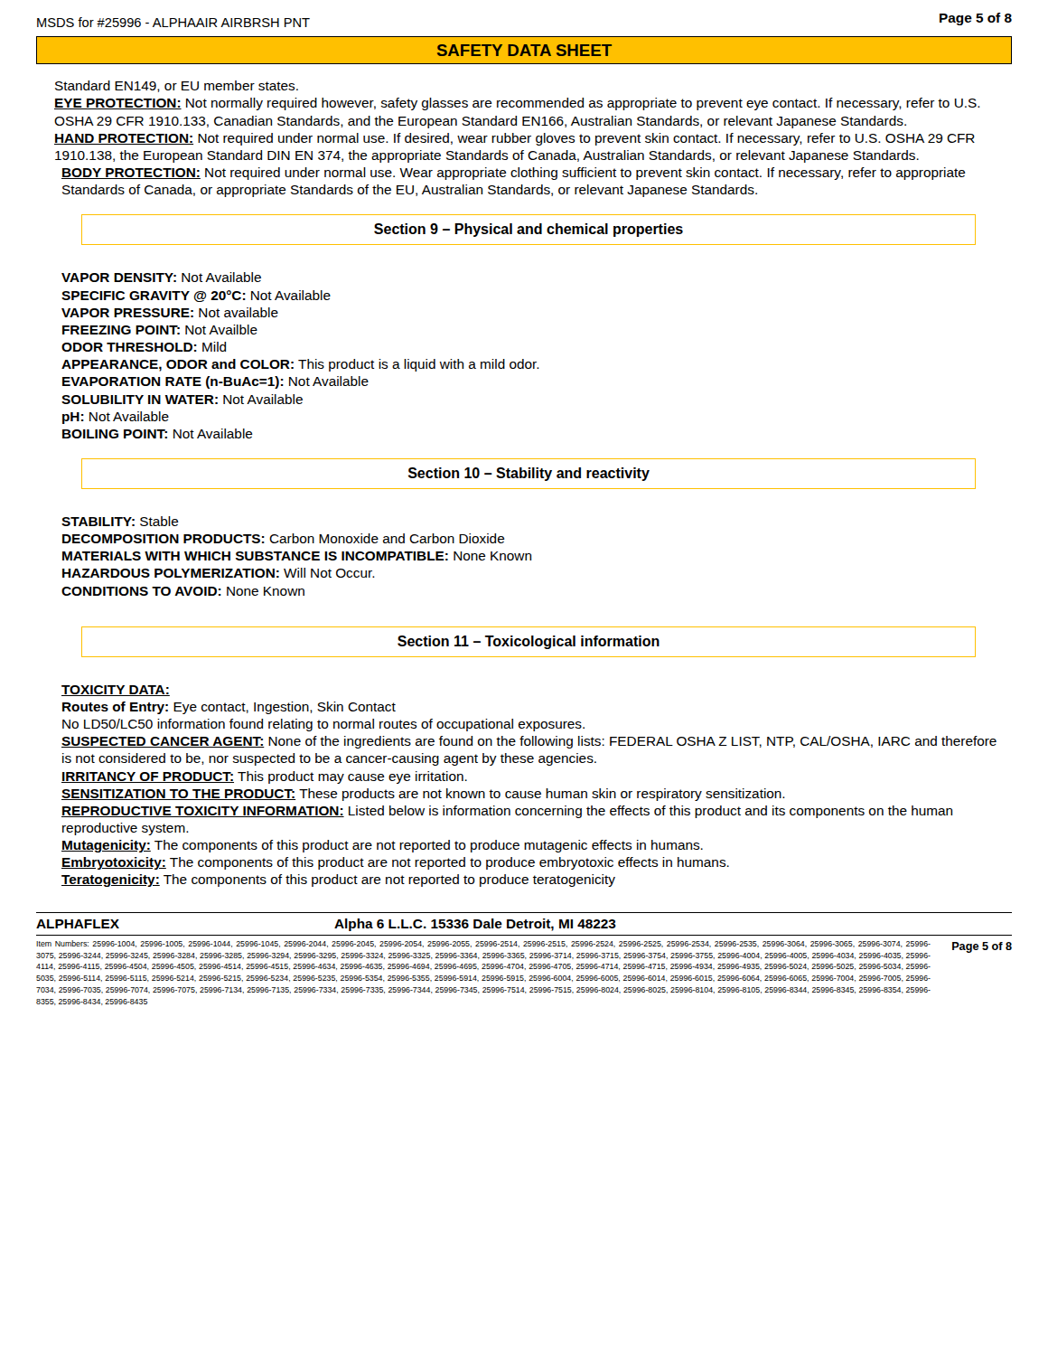MSDS for #25996 - ALPHAAIR AIRBRSH PNT
Page 5 of 8
SAFETY DATA SHEET
Standard EN149, or EU member states.
EYE PROTECTION: Not normally required however, safety glasses are recommended as appropriate to prevent eye contact. If necessary, refer to U.S. OSHA 29 CFR 1910.133, Canadian Standards, and the European Standard EN166, Australian Standards, or relevant Japanese Standards.
HAND PROTECTION: Not required under normal use. If desired, wear rubber gloves to prevent skin contact. If necessary, refer to U.S. OSHA 29 CFR 1910.138, the European Standard DIN EN 374, the appropriate Standards of Canada, Australian Standards, or relevant Japanese Standards.
BODY PROTECTION: Not required under normal use. Wear appropriate clothing sufficient to prevent skin contact. If necessary, refer to appropriate Standards of Canada, or appropriate Standards of the EU, Australian Standards, or relevant Japanese Standards.
Section 9 – Physical and chemical properties
VAPOR DENSITY: Not Available
SPECIFIC GRAVITY @ 20°C: Not Available
VAPOR PRESSURE: Not available
FREEZING POINT: Not Availble
ODOR THRESHOLD: Mild
APPEARANCE, ODOR and COLOR: This product is a liquid with a mild odor.
EVAPORATION RATE (n-BuAc=1): Not Available
SOLUBILITY IN WATER: Not Available
pH: Not Available
BOILING POINT: Not Available
Section 10 – Stability and reactivity
STABILITY: Stable
DECOMPOSITION PRODUCTS: Carbon Monoxide and Carbon Dioxide
MATERIALS WITH WHICH SUBSTANCE IS INCOMPATIBLE: None Known
HAZARDOUS POLYMERIZATION: Will Not Occur.
CONDITIONS TO AVOID: None Known
Section 11 – Toxicological information
TOXICITY DATA:
Routes of Entry: Eye contact, Ingestion, Skin Contact
No LD50/LC50 information found relating to normal routes of occupational exposures.
SUSPECTED CANCER AGENT: None of the ingredients are found on the following lists: FEDERAL OSHA Z LIST, NTP, CAL/OSHA, IARC and therefore is not considered to be, nor suspected to be a cancer-causing agent by these agencies.
IRRITANCY OF PRODUCT: This product may cause eye irritation.
SENSITIZATION TO THE PRODUCT: These products are not known to cause human skin or respiratory sensitization.
REPRODUCTIVE TOXICITY INFORMATION: Listed below is information concerning the effects of this product and its components on the human reproductive system.
Mutagenicity: The components of this product are not reported to produce mutagenic effects in humans.
Embryotoxicity: The components of this product are not reported to produce embryotoxic effects in humans.
Teratogenicity: The components of this product are not reported to produce teratogenicity
ALPHAFLEX Alpha 6 L.L.C. 15336 Dale Detroit, MI 48223
Page 5 of 8 Item Numbers: 25996-1004, 25996-1005, 25996-1044, 25996-1045, 25996-2044, 25996-2045, 25996-2054, 25996-2055, 25996-2514, 25996-2515, 25996-2524, 25996-2525, 25996-2534, 25996-2535, 25996-3064, 25996-3065, 25996-3074, 25996-3075, 25996-3244, 25996-3245, 25996-3284, 25996-3285, 25996-3294, 25996-3295, 25996-3324, 25996-3325, 25996-3364, 25996-3365, 25996-3714, 25996-3715, 25996-3754, 25996-3755, 25996-4004, 25996-4005, 25996-4034, 25996-4035, 25996-4114, 25996-4115, 25996-4504, 25996-4505, 25996-4514, 25996-4515, 25996-4634, 25996-4635, 25996-4694, 25996-4695, 25996-4704, 25996-4705, 25996-4714, 25996-4715, 25996-4934, 25996-4935, 25996-5024, 25996-5025, 25996-5034, 25996-5035, 25996-5114, 25996-5115, 25996-5214, 25996-5215, 25996-5234, 25996-5235, 25996-5354, 25996-5355, 25996-5914, 25996-5915, 25996-6004, 25996-6005, 25996-6014, 25996-6015, 25996-6064, 25996-6065, 25996-7004, 25996-7005, 25996-7034, 25996-7035, 25996-7074, 25996-7075, 25996-7134, 25996-7135, 25996-7334, 25996-7335, 25996-7344, 25996-7345, 25996-7514, 25996-7515, 25996-8024, 25996-8025, 25996-8104, 25996-8105, 25996-8344, 25996-8345, 25996-8354, 25996-8355, 25996-8434, 25996-8435